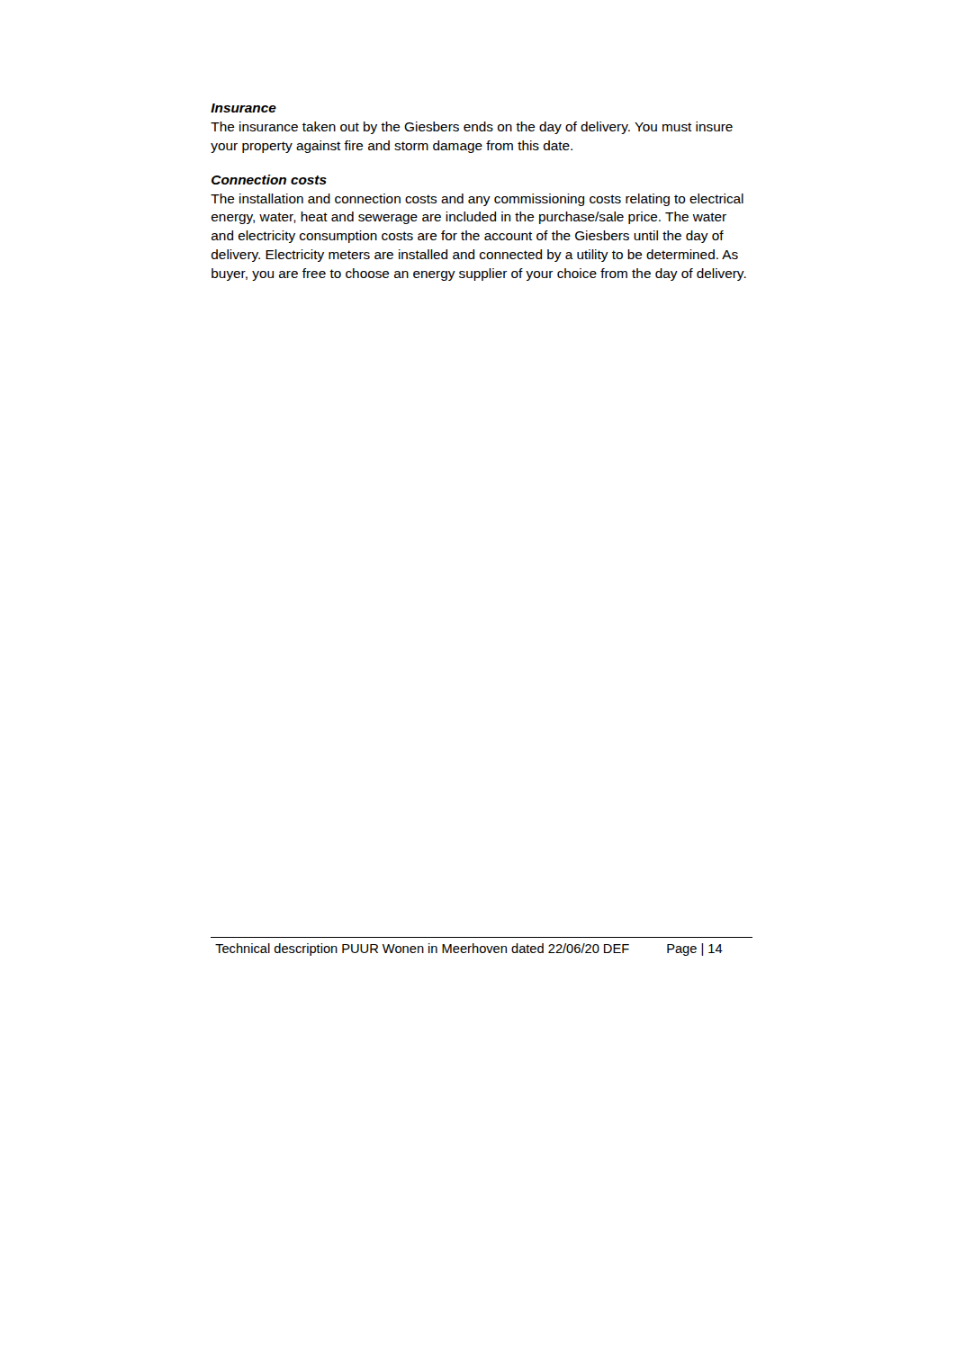Insurance
The insurance taken out by the Giesbers ends on the day of delivery. You must insure your property against fire and storm damage from this date.
Connection costs
The installation and connection costs and any commissioning costs relating to electrical energy, water, heat and sewerage are included in the purchase/sale price. The water and electricity consumption costs are for the account of the Giesbers until the day of delivery. Electricity meters are installed and connected by a utility to be determined. As buyer, you are free to choose an energy supplier of your choice from the day of delivery.
Technical description PUUR Wonen in Meerhoven dated 22/06/20 DEF Page | 14